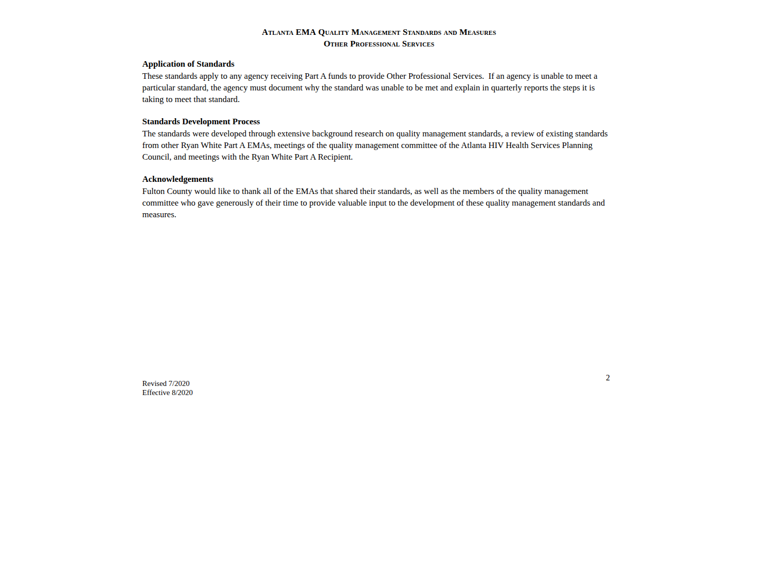Atlanta EMA Quality Management Standards and Measures
Other Professional Services
Application of Standards
These standards apply to any agency receiving Part A funds to provide Other Professional Services. If an agency is unable to meet a particular standard, the agency must document why the standard was unable to be met and explain in quarterly reports the steps it is taking to meet that standard.
Standards Development Process
The standards were developed through extensive background research on quality management standards, a review of existing standards from other Ryan White Part A EMAs, meetings of the quality management committee of the Atlanta HIV Health Services Planning Council, and meetings with the Ryan White Part A Recipient.
Acknowledgements
Fulton County would like to thank all of the EMAs that shared their standards, as well as the members of the quality management committee who gave generously of their time to provide valuable input to the development of these quality management standards and measures.
2
Revised 7/2020
Effective 8/2020